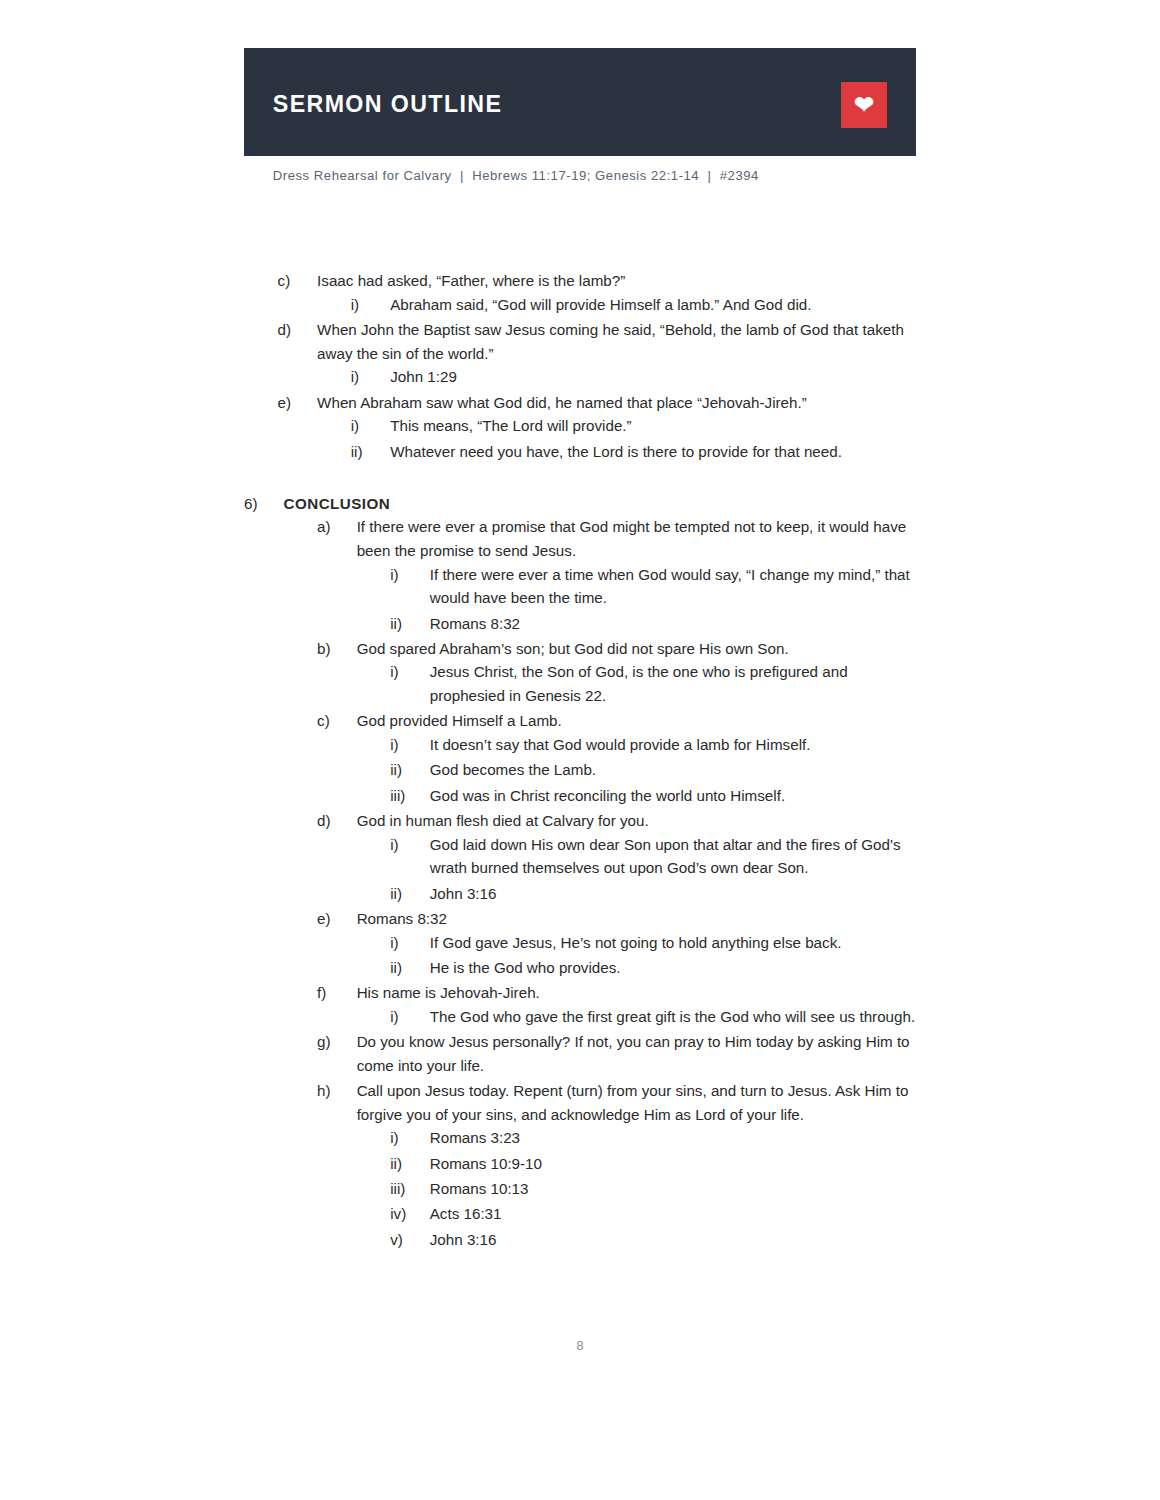SERMON OUTLINE
❤
Dress Rehearsal for Calvary | Hebrews 11:17-19; Genesis 22:1-14 | #2394
c) Isaac had asked, “Father, where is the lamb?”
i) Abraham said, “God will provide Himself a lamb.” And God did.
d) When John the Baptist saw Jesus coming he said, “Behold, the lamb of God that taketh away the sin of the world.”
i) John 1:29
e) When Abraham saw what God did, he named that place “Jehovah-Jireh.”
i) This means, “The Lord will provide.”
ii) Whatever need you have, the Lord is there to provide for that need.
6) CONCLUSION
a) If there were ever a promise that God might be tempted not to keep, it would have been the promise to send Jesus.
i) If there were ever a time when God would say, “I change my mind,” that would have been the time.
ii) Romans 8:32
b) God spared Abraham’s son; but God did not spare His own Son.
i) Jesus Christ, the Son of God, is the one who is prefigured and prophesied in Genesis 22.
c) God provided Himself a Lamb.
i) It doesn’t say that God would provide a lamb for Himself.
ii) God becomes the Lamb.
iii) God was in Christ reconciling the world unto Himself.
d) God in human flesh died at Calvary for you.
i) God laid down His own dear Son upon that altar and the fires of God’s wrath burned themselves out upon God’s own dear Son.
ii) John 3:16
e) Romans 8:32
i) If God gave Jesus, He’s not going to hold anything else back.
ii) He is the God who provides.
f) His name is Jehovah-Jireh.
i) The God who gave the first great gift is the God who will see us through.
g) Do you know Jesus personally? If not, you can pray to Him today by asking Him to come into your life.
h) Call upon Jesus today. Repent (turn) from your sins, and turn to Jesus. Ask Him to forgive you of your sins, and acknowledge Him as Lord of your life.
i) Romans 3:23
ii) Romans 10:9-10
iii) Romans 10:13
iv) Acts 16:31
v) John 3:16
8